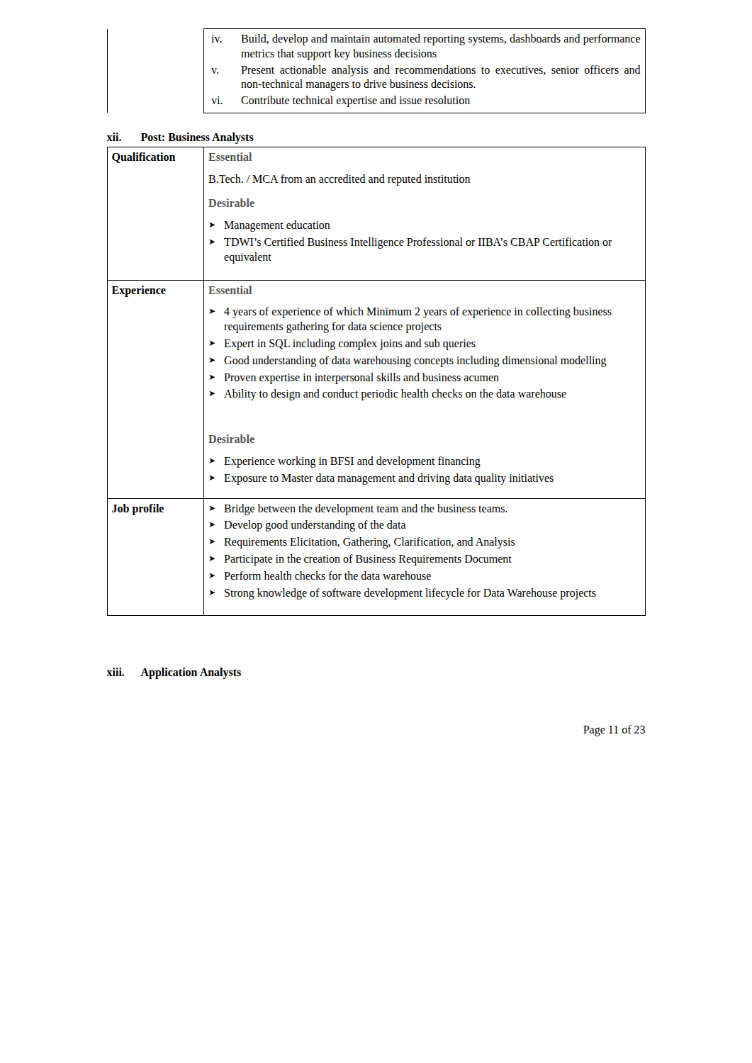| | iv. Build, develop and maintain automated reporting systems, dashboards and performance metrics that support key business decisions v. Present actionable analysis and recommendations to executives, senior officers and non-technical managers to drive business decisions. vi. Contribute technical expertise and issue resolution |
xii. Post: Business Analysts
| Qualification | Essential B.Tech. / MCA from an accredited and reputed institution Desirable Management education TDWI’s Certified Business Intelligence Professional or IIBA’s CBAP Certification or equivalent |
| Experience | Essential 4 years of experience of which Minimum 2 years of experience in collecting business requirements gathering for data science projects Expert in SQL including complex joins and sub queries Good understanding of data warehousing concepts including dimensional modelling Proven expertise in interpersonal skills and business acumen Ability to design and conduct periodic health checks on the data warehouse Desirable Experience working in BFSI and development financing Exposure to Master data management and driving data quality initiatives |
| Job profile | Bridge between the development team and the business teams. Develop good understanding of the data Requirements Elicitation, Gathering, Clarification, and Analysis Participate in the creation of Business Requirements Document Perform health checks for the data warehouse Strong knowledge of software development lifecycle for Data Warehouse projects |
xiii. Application Analysts
Page 11 of 23